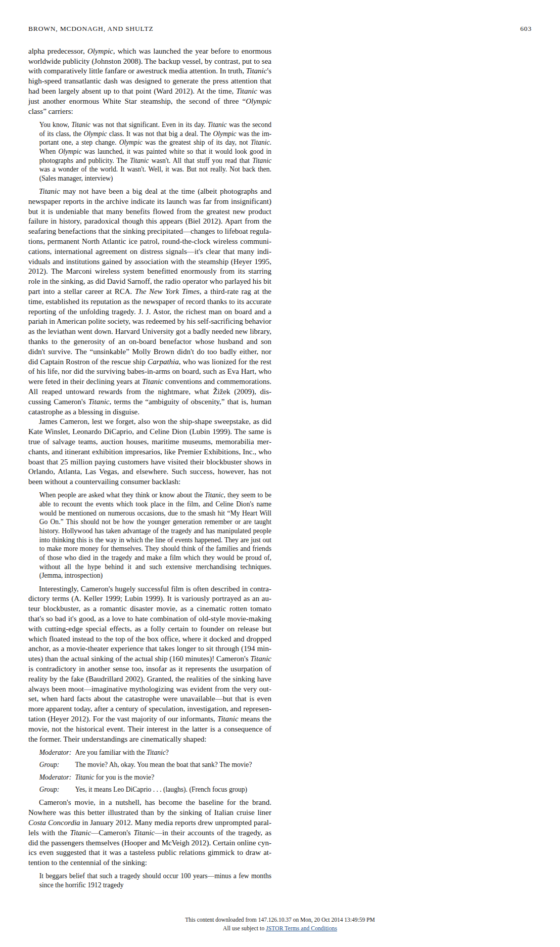Brown, McDonagh, and Shultz 603
alpha predecessor, Olympic, which was launched the year before to enormous worldwide publicity (Johnston 2008). The backup vessel, by contrast, put to sea with comparatively little fanfare or awestruck media attention. In truth, Titanic's high-speed transatlantic dash was designed to generate the press attention that had been largely absent up to that point (Ward 2012). At the time, Titanic was just another enormous White Star steamship, the second of three “Olympic class” carriers:
You know, Titanic was not that significant. Even in its day. Titanic was the second of its class, the Olympic class. It was not that big a deal. The Olympic was the important one, a step change. Olympic was the greatest ship of its day, not Titanic. When Olympic was launched, it was painted white so that it would look good in photographs and publicity. The Titanic wasn't. All that stuff you read that Titanic was a wonder of the world. It wasn't. Well, it was. But not really. Not back then. (Sales manager, interview)
Titanic may not have been a big deal at the time (albeit photographs and newspaper reports in the archive indicate its launch was far from insignificant) but it is undeniable that many benefits flowed from the greatest new product failure in history, paradoxical though this appears (Biel 2012). Apart from the seafaring benefactions that the sinking precipitated—changes to lifeboat regulations, permanent North Atlantic ice patrol, round-the-clock wireless communications, international agreement on distress signals—it's clear that many individuals and institutions gained by association with the steamship (Heyer 1995, 2012). The Marconi wireless system benefitted enormously from its starring role in the sinking, as did David Sarnoff, the radio operator who parlayed his bit part into a stellar career at RCA. The New York Times, a third-rate rag at the time, established its reputation as the newspaper of record thanks to its accurate reporting of the unfolding tragedy. J. J. Astor, the richest man on board and a pariah in American polite society, was redeemed by his self-sacrificing behavior as the leviathan went down. Harvard University got a badly needed new library, thanks to the generosity of an on-board benefactor whose husband and son didn't survive. The “unsinkable” Molly Brown didn't do too badly either, nor did Captain Rostron of the rescue ship Carpathia, who was lionized for the rest of his life, nor did the surviving babes-in-arms on board, such as Eva Hart, who were feted in their declining years at Titanic conventions and commemorations. All reaped untoward rewards from the nightmare, what Žižek (2009), discussing Cameron's Titanic, terms the “ambiguity of obscenity,” that is, human catastrophe as a blessing in disguise.
James Cameron, lest we forget, also won the ship-shape sweepstake, as did Kate Winslet, Leonardo DiCaprio, and Celine Dion (Lubin 1999). The same is true of salvage teams, auction houses, maritime museums, memorabilia merchants, and itinerant exhibition impresarios, like Premier Exhibitions, Inc., who boast that 25 million paying customers have visited their blockbuster shows in Orlando, Atlanta, Las Vegas, and elsewhere. Such success, however, has not been without a countervailing consumer backlash:
When people are asked what they think or know about the Titanic, they seem to be able to recount the events which took place in the film, and Celine Dion's name would be mentioned on numerous occasions, due to the smash hit “My Heart Will Go On.” This should not be how the younger generation remember or are taught history. Hollywood has taken advantage of the tragedy and has manipulated people into thinking this is the way in which the line of events happened. They are just out to make more money for themselves. They should think of the families and friends of those who died in the tragedy and make a film which they would be proud of, without all the hype behind it and such extensive merchandising techniques. (Jemma, introspection)
Interestingly, Cameron's hugely successful film is often described in contradictory terms (A. Keller 1999; Lubin 1999). It is variously portrayed as an auteur blockbuster, as a romantic disaster movie, as a cinematic rotten tomato that's so bad it's good, as a love to hate combination of old-style movie-making with cutting-edge special effects, as a folly certain to founder on release but which floated instead to the top of the box office, where it docked and dropped anchor, as a movie-theater experience that takes longer to sit through (194 minutes) than the actual sinking of the actual ship (160 minutes)! Cameron's Titanic is contradictory in another sense too, insofar as it represents the usurpation of reality by the fake (Baudrillard 2002). Granted, the realities of the sinking have always been moot—imaginative mythologizing was evident from the very outset, when hard facts about the catastrophe were unavailable—but that is even more apparent today, after a century of speculation, investigation, and representation (Heyer 2012). For the vast majority of our informants, Titanic means the movie, not the historical event. Their interest in the latter is a consequence of the former. Their understandings are cinematically shaped:
Moderator: Are you familiar with the Titanic?
Group: The movie? Ah, okay. You mean the boat that sank? The movie?
Moderator: Titanic for you is the movie?
Group: Yes, it means Leo DiCaprio . . . (laughs). (French focus group)
Cameron's movie, in a nutshell, has become the baseline for the brand. Nowhere was this better illustrated than by the sinking of Italian cruise liner Costa Concordia in January 2012. Many media reports drew unprompted parallels with the Titanic—Cameron's Titanic—in their accounts of the tragedy, as did the passengers themselves (Hooper and McVeigh 2012). Certain online cynics even suggested that it was a tasteless public relations gimmick to draw attention to the centennial of the sinking:
It beggars belief that such a tragedy should occur 100 years—minus a few months since the horrific 1912 tragedy
This content downloaded from 147.126.10.37 on Mon, 20 Oct 2014 13:49:59 PM
All use subject to JSTOR Terms and Conditions